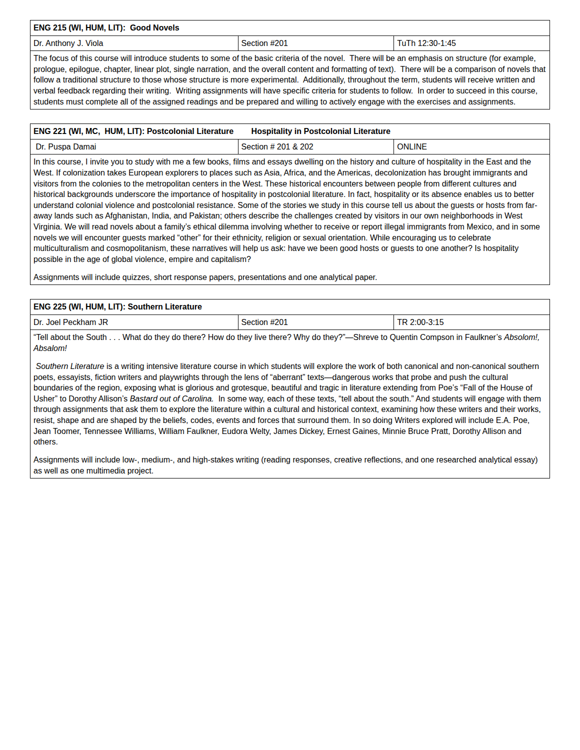| ENG 215 (WI, HUM, LIT): Good Novels |
| Dr. Anthony J. Viola | Section #201 | TuTh 12:30-1:45 |
| The focus of this course will introduce students to some of the basic criteria of the novel. There will be an emphasis on structure (for example, prologue, epilogue, chapter, linear plot, single narration, and the overall content and formatting of text). There will be a comparison of novels that follow a traditional structure to those whose structure is more experimental. Additionally, throughout the term, students will receive written and verbal feedback regarding their writing. Writing assignments will have specific criteria for students to follow. In order to succeed in this course, students must complete all of the assigned readings and be prepared and willing to actively engage with the exercises and assignments. |
| ENG 221 (WI, MC, HUM, LIT): Postcolonial Literature Hospitality in Postcolonial Literature |
| Dr. Puspa Damai | Section # 201 & 202 | ONLINE |
| In this course, I invite you to study with me a few books, films and essays dwelling on the history and culture of hospitality in the East and the West. If colonization takes European explorers to places such as Asia, Africa, and the Americas, decolonization has brought immigrants and visitors from the colonies to the metropolitan centers in the West. These historical encounters between people from different cultures and historical backgrounds underscore the importance of hospitality in postcolonial literature. In fact, hospitality or its absence enables us to better understand colonial violence and postcolonial resistance. Some of the stories we study in this course tell us about the guests or hosts from far-away lands such as Afghanistan, India, and Pakistan; others describe the challenges created by visitors in our own neighborhoods in West Virginia. We will read novels about a family’s ethical dilemma involving whether to receive or report illegal immigrants from Mexico, and in some novels we will encounter guests marked “other” for their ethnicity, religion or sexual orientation. While encouraging us to celebrate multiculturalism and cosmopolitanism, these narratives will help us ask: have we been good hosts or guests to one another? Is hospitality possible in the age of global violence, empire and capitalism? Assignments will include quizzes, short response papers, presentations and one analytical paper. |
| ENG 225 (WI, HUM, LIT): Southern Literature |
| Dr. Joel Peckham JR | Section #201 | TR 2:00-3:15 |
| “Tell about the South . . . What do they do there? How do they live there? Why do they?”—Shreve to Quentin Compson in Faulkner’s Absolom!, Absalom! Southern Literature is a writing intensive literature course in which students will explore the work of both canonical and non-canonical southern poets, essayists, fiction writers and playwrights through the lens of “aberrant” texts—dangerous works that probe and push the cultural boundaries of the region, exposing what is glorious and grotesque, beautiful and tragic in literature extending from Poe’s “Fall of the House of Usher” to Dorothy Allison’s Bastard out of Carolina. In some way, each of these texts, “tell about the south.” And students will engage with them through assignments that ask them to explore the literature within a cultural and historical context, examining how these writers and their works, resist, shape and are shaped by the beliefs, codes, events and forces that surround them. In so doing Writers explored will include E.A. Poe, Jean Toomer, Tennessee Williams, William Faulkner, Eudora Welty, James Dickey, Ernest Gaines, Minnie Bruce Pratt, Dorothy Allison and others. Assignments will include low-, medium-, and high-stakes writing (reading responses, creative reflections, and one researched analytical essay) as well as one multimedia project. |